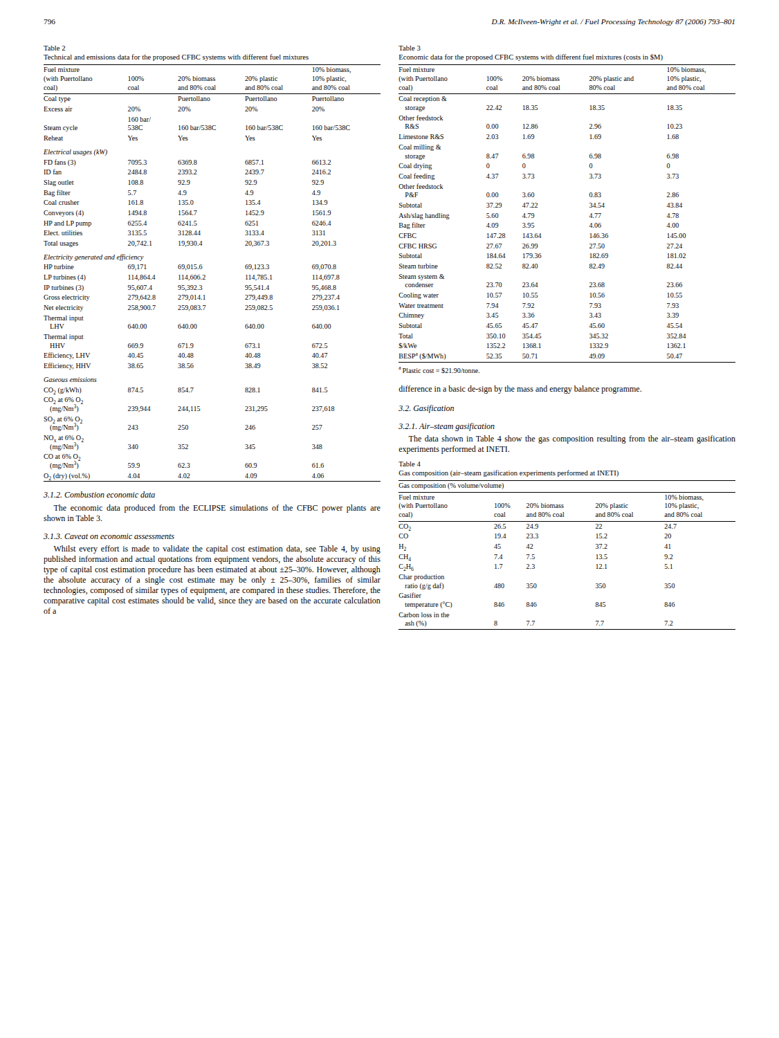796 D.R. McIlveen-Wright et al. / Fuel Processing Technology 87 (2006) 793–801
Table 2 Technical and emissions data for the proposed CFBC systems with different fuel mixtures
| Fuel mixture (with Puertollano coal) | 100% coal | 20% biomass and 80% coal | 20% plastic and 80% coal | 10% biomass, 10% plastic, and 80% coal |
| --- | --- | --- | --- | --- |
| Coal type | | Puertollano | Puertollano | Puertollano |
| Excess air | 20% | 20% | 20% | 20% |
| Steam cycle | 160 bar/ 538C | 160 bar/538C | 160 bar/538C | 160 bar/538C |
| Reheat | Yes | Yes | Yes | Yes |
| Electrical usages (kW) |
| FD fans (3) | 7095.3 | 6369.8 | 6857.1 | 6613.2 |
| ID fan | 2484.8 | 2393.2 | 2439.7 | 2416.2 |
| Slag outlet | 108.8 | 92.9 | 92.9 | 92.9 |
| Bag filter | 5.7 | 4.9 | 4.9 | 4.9 |
| Coal crusher | 161.8 | 135.0 | 135.4 | 134.9 |
| Conveyors (4) | 1494.8 | 1564.7 | 1452.9 | 1561.9 |
| HP and LP pump | 6255.4 | 6241.5 | 6251 | 6246.4 |
| Elect. utilities | 3135.5 | 3128.44 | 3133.4 | 3131 |
| Total usages | 20,742.1 | 19,930.4 | 20,367.3 | 20,201.3 |
| Electricity generated and efficiency |
| HP turbine | 69,171 | 69,015.6 | 69,123.3 | 69,070.8 |
| LP turbines (4) | 114,864.4 | 114,606.2 | 114,785.1 | 114,697.8 |
| IP turbines (3) | 95,607.4 | 95,392.3 | 95,541.4 | 95,468.8 |
| Gross electricity | 279,642.8 | 279,014.1 | 279,449.8 | 279,237.4 |
| Net electricity | 258,900.7 | 259,083.7 | 259,082.5 | 259,036.1 |
| Thermal input LHV | 640.00 | 640.00 | 640.00 | 640.00 |
| Thermal input HHV | 669.9 | 671.9 | 673.1 | 672.5 |
| Efficiency, LHV | 40.45 | 40.48 | 40.48 | 40.47 |
| Efficiency, HHV | 38.65 | 38.56 | 38.49 | 38.52 |
| Gaseous emissions |
| CO 2 (g/kWh) | 874.5 | 854.7 | 828.1 | 841.5 |
| CO 2 at 6% O 2 (mg/Nm 3 ) | 239,944 | 244,115 | 231,295 | 237,618 |
| SO 2 at 6% O 2 (mg/Nm 3 ) | 243 | 250 | 246 | 257 |
| NO x at 6% O 2 (mg/Nm 3 ) | 340 | 352 | 345 | 348 |
| CO at 6% O 2 (mg/Nm 3 ) | 59.9 | 62.3 | 60.9 | 61.6 |
| O 2 (dry) (vol.%) | 4.04 | 4.02 | 4.09 | 4.06 |
3.1.2. Combustion economic data
The economic data produced from the ECLIPSE simulations of the CFBC power plants are shown in Table 3.
3.1.3. Caveat on economic assessments
Whilst every effort is made to validate the capital cost estimation data, see Table 4, by using published information and actual quotations from equipment vendors, the absolute accuracy of this type of capital cost estimation procedure has been estimated at about ±25–30%. However, although the absolute accuracy of a single cost estimate may be only ± 25–30%, families of similar technologies, composed of similar types of equipment, are compared in these studies. Therefore, the comparative capital cost estimates should be valid, since they are based on the accurate calculation of a
Table 3 Economic data for the proposed CFBC systems with different fuel mixtures (costs in $M)
| Fuel mixture (with Puertollano coal) | 100% coal | 20% biomass and 80% coal | 20% plastic and 80% coal | 10% biomass, 10% plastic, and 80% coal |
| --- | --- | --- | --- | --- |
| Coal reception & storage | 22.42 | 18.35 | 18.35 | 18.35 |
| Other feedstock R&S | 0.00 | 12.86 | 2.96 | 10.23 |
| Limestone R&S | 2.03 | 1.69 | 1.69 | 1.68 |
| Coal milling & storage | 8.47 | 6.98 | 6.98 | 6.98 |
| Coal drying | 0 | 0 | 0 | 0 |
| Coal feeding | 4.37 | 3.73 | 3.73 | 3.73 |
| Other feedstock P&F | 0.00 | 3.60 | 0.83 | 2.86 |
| Subtotal | 37.29 | 47.22 | 34.54 | 43.84 |
| Ash/slag handling | 5.60 | 4.79 | 4.77 | 4.78 |
| Bag filter | 4.09 | 3.95 | 4.06 | 4.00 |
| CFBC | 147.28 | 143.64 | 146.36 | 145.00 |
| CFBC HRSG | 27.67 | 26.99 | 27.50 | 27.24 |
| Subtotal | 184.64 | 179.36 | 182.69 | 181.02 |
| Steam turbine | 82.52 | 82.40 | 82.49 | 82.44 |
| Steam system & condenser | 23.70 | 23.64 | 23.68 | 23.66 |
| Cooling water | 10.57 | 10.55 | 10.56 | 10.55 |
| Water treatment | 7.94 | 7.92 | 7.93 | 7.93 |
| Chimney | 3.45 | 3.36 | 3.43 | 3.39 |
| Subtotal | 45.65 | 45.47 | 45.60 | 45.54 |
| Total | 350.10 | 354.45 | 345.32 | 352.84 |
| $/kWe | 1352.2 | 1368.1 | 1332.9 | 1362.1 |
| BESP a ($/MWh) | 52.35 | 50.71 | 49.09 | 50.47 |
aPlastic cost = $21.90/tonne.
difference in a basic de-sign by the mass and energy balance programme.
3.2. Gasification
3.2.1. Air–steam gasification
The data shown in Table 4 show the gas composition resulting from the air–steam gasification experiments performed at INETI.
Table 4 Gas composition (air–steam gasification experiments performed at INETI)
| Gas composition (% volume/volume) |
| --- |
| Fuel mixture (with Puertollano coal) | 100% coal | 20% biomass and 80% coal | 20% plastic and 80% coal | 10% biomass, 10% plastic, and 80% coal |
| CO 2 | 26.5 | 24.9 | 22 | 24.7 |
| CO | 19.4 | 23.3 | 15.2 | 20 |
| H 2 | 45 | 42 | 37.2 | 41 |
| CH 4 | 7.4 | 7.5 | 13.5 | 9.2 |
| C 2 H 6 | 1.7 | 2.3 | 12.1 | 5.1 |
| Char production ratio (g/g daf) | 480 | 350 | 350 | 350 |
| Gasifier temperature (°C) | 846 | 846 | 845 | 846 |
| Carbon loss in the ash (%) | 8 | 7.7 | 7.7 | 7.2 |